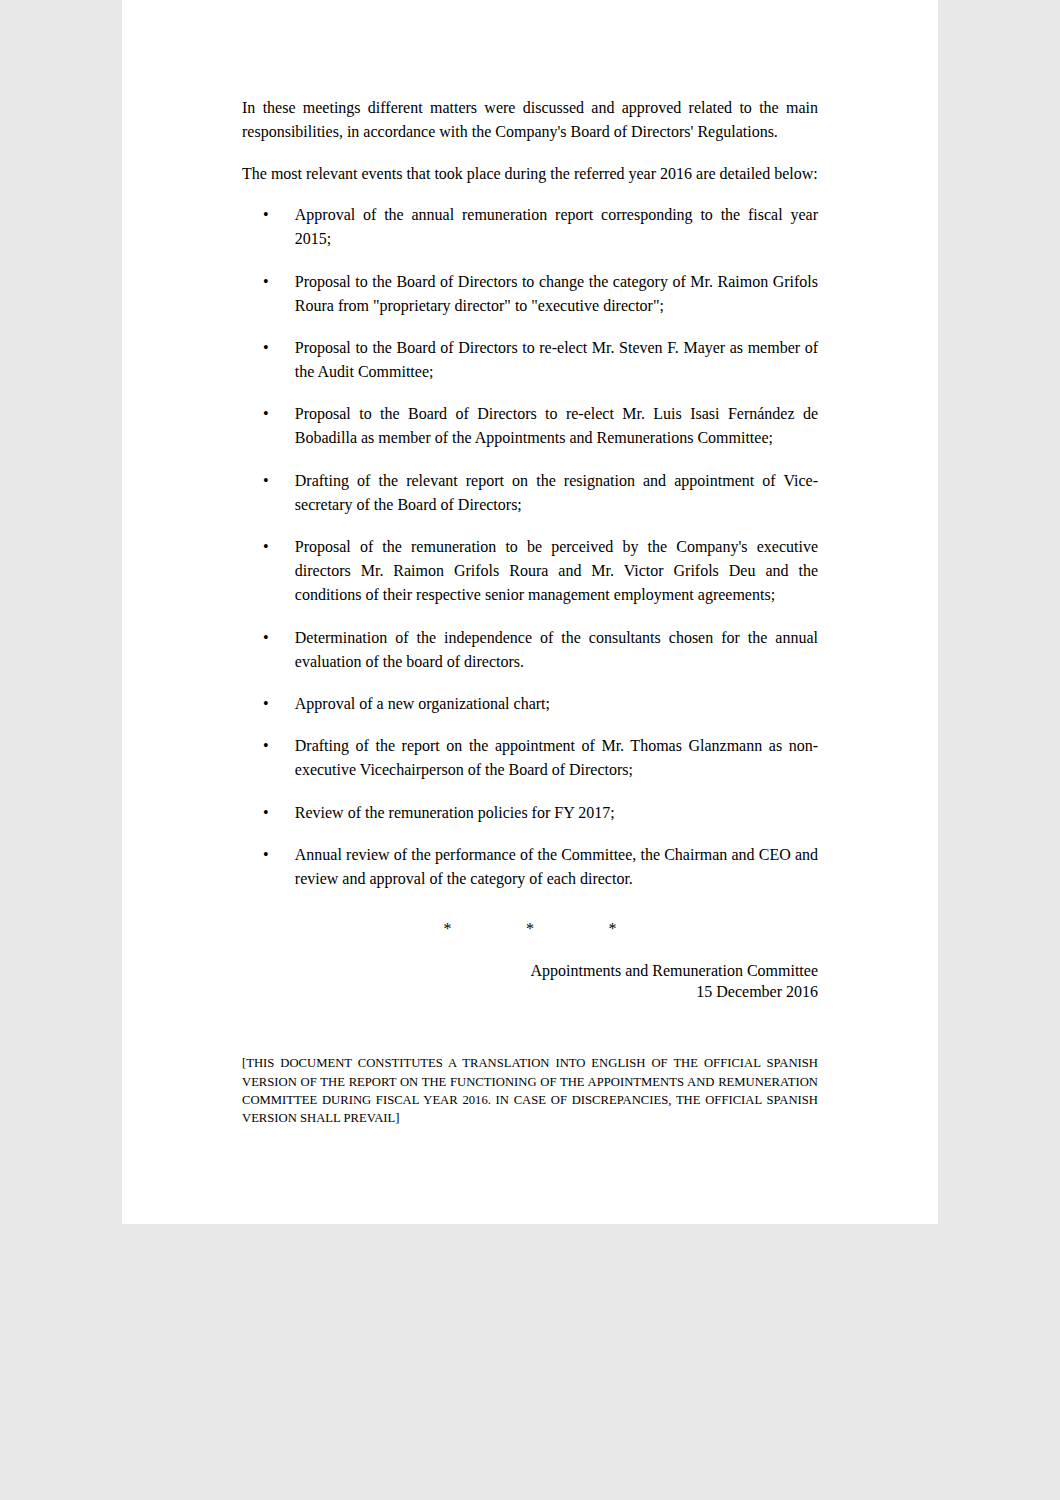In these meetings different matters were discussed and approved related to the main responsibilities, in accordance with the Company's Board of Directors' Regulations.
The most relevant events that took place during the referred year 2016 are detailed below:
Approval of the annual remuneration report corresponding to the fiscal year 2015;
Proposal to the Board of Directors to change the category of Mr. Raimon Grifols Roura from "proprietary director" to "executive director";
Proposal to the Board of Directors to re-elect Mr. Steven F. Mayer as member of the Audit Committee;
Proposal to the Board of Directors to re-elect Mr. Luis Isasi Fernández de Bobadilla as member of the Appointments and Remunerations Committee;
Drafting of the relevant report on the resignation and appointment of Vice-secretary of the Board of Directors;
Proposal of the remuneration to be perceived by the Company's executive directors Mr. Raimon Grifols Roura and Mr. Victor Grifols Deu and the conditions of their respective senior management employment agreements;
Determination of the independence of the consultants chosen for the annual evaluation of the board of directors.
Approval of a new organizational chart;
Drafting of the report on the appointment of Mr. Thomas Glanzmann as non-executive Vicechairperson of the Board of Directors;
Review of the remuneration policies for FY 2017;
Annual review of the performance of the Committee, the Chairman and CEO and review and approval of the category of each director.
* * *
Appointments and Remuneration Committee
15 December 2016
[THIS DOCUMENT CONSTITUTES A TRANSLATION INTO ENGLISH OF THE OFFICIAL SPANISH VERSION OF THE REPORT ON THE FUNCTIONING OF THE APPOINTMENTS AND REMUNERATION COMMITTEE DURING FISCAL YEAR 2016. IN CASE OF DISCREPANCIES, THE OFFICIAL SPANISH VERSION SHALL PREVAIL]